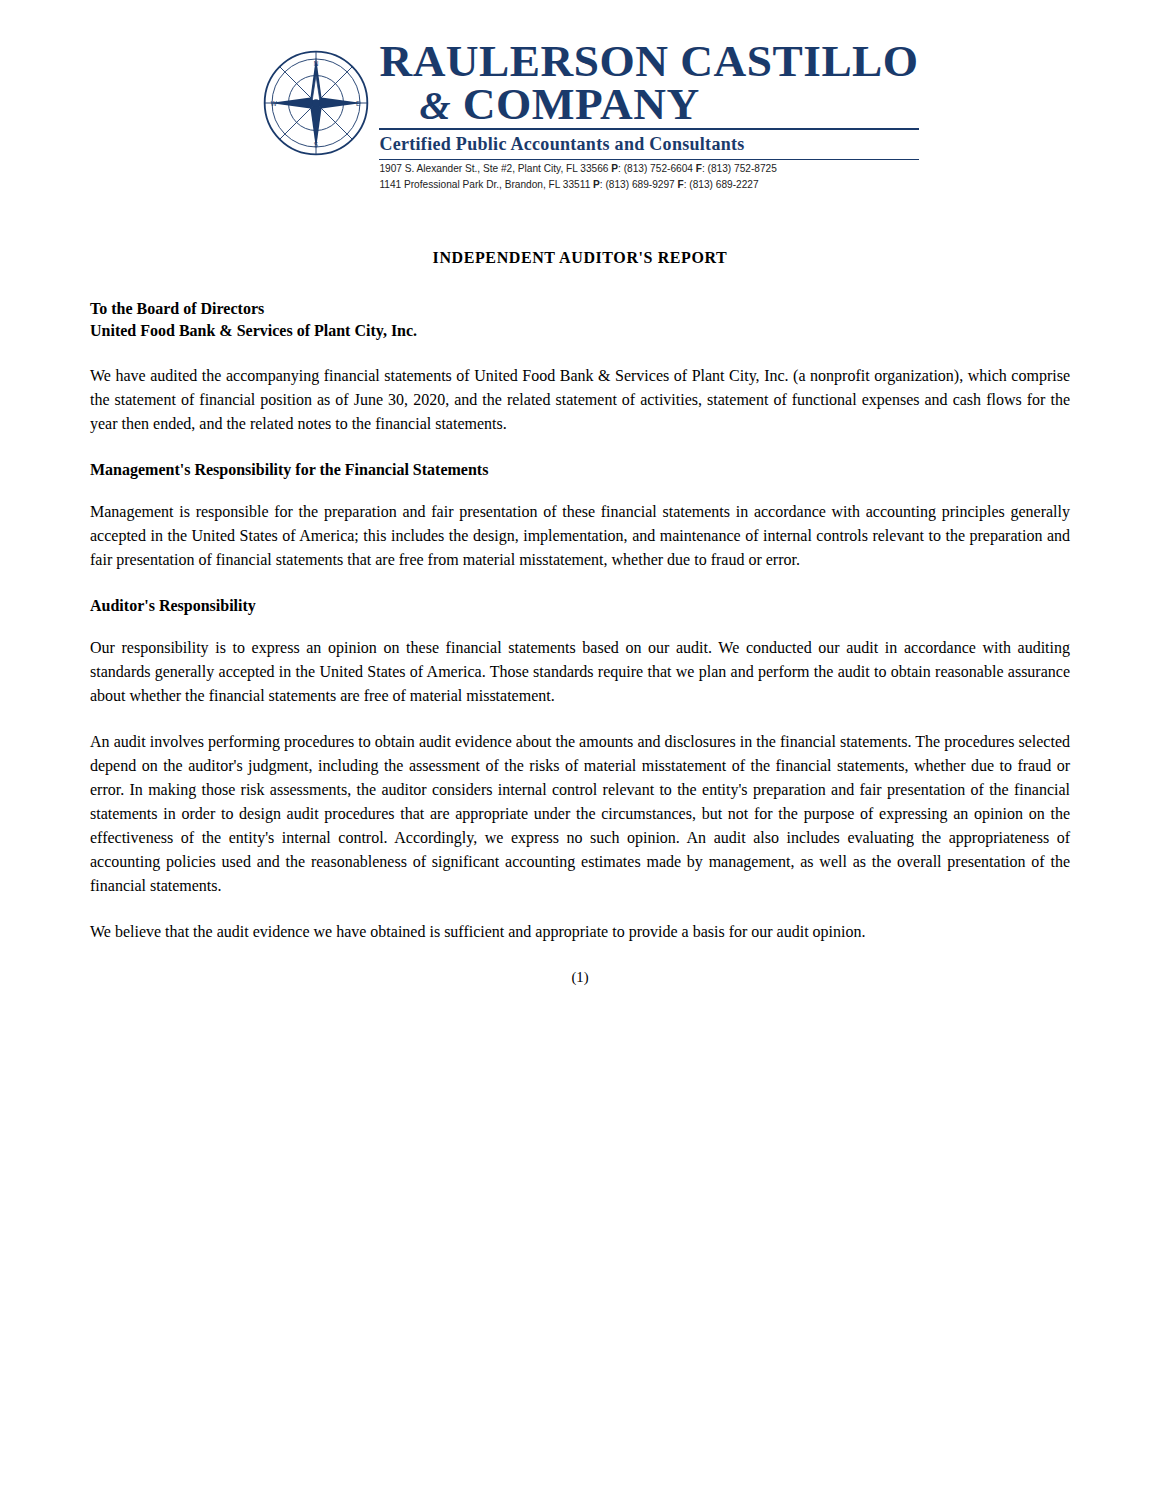N S W E
RAULERSON CASTILLO
& COMPANY
Certified Public Accountants and Consultants
1907 S. Alexander St., Ste #2, Plant City, FL 33566 P: (813) 752-6604 F: (813) 752-8725
1141 Professional Park Dr., Brandon, FL 33511 P: (813) 689-9297 F: (813) 689-2227
INDEPENDENT AUDITOR'S REPORT
To the Board of Directors
United Food Bank & Services of Plant City, Inc.
We have audited the accompanying financial statements of United Food Bank & Services of Plant City, Inc. (a nonprofit organization), which comprise the statement of financial position as of June 30, 2020, and the related statement of activities, statement of functional expenses and cash flows for the year then ended, and the related notes to the financial statements.
Management's Responsibility for the Financial Statements
Management is responsible for the preparation and fair presentation of these financial statements in accordance with accounting principles generally accepted in the United States of America; this includes the design, implementation, and maintenance of internal controls relevant to the preparation and fair presentation of financial statements that are free from material misstatement, whether due to fraud or error.
Auditor's Responsibility
Our responsibility is to express an opinion on these financial statements based on our audit. We conducted our audit in accordance with auditing standards generally accepted in the United States of America. Those standards require that we plan and perform the audit to obtain reasonable assurance about whether the financial statements are free of material misstatement.
An audit involves performing procedures to obtain audit evidence about the amounts and disclosures in the financial statements. The procedures selected depend on the auditor's judgment, including the assessment of the risks of material misstatement of the financial statements, whether due to fraud or error. In making those risk assessments, the auditor considers internal control relevant to the entity's preparation and fair presentation of the financial statements in order to design audit procedures that are appropriate under the circumstances, but not for the purpose of expressing an opinion on the effectiveness of the entity's internal control. Accordingly, we express no such opinion. An audit also includes evaluating the appropriateness of accounting policies used and the reasonableness of significant accounting estimates made by management, as well as the overall presentation of the financial statements.
We believe that the audit evidence we have obtained is sufficient and appropriate to provide a basis for our audit opinion.
(1)